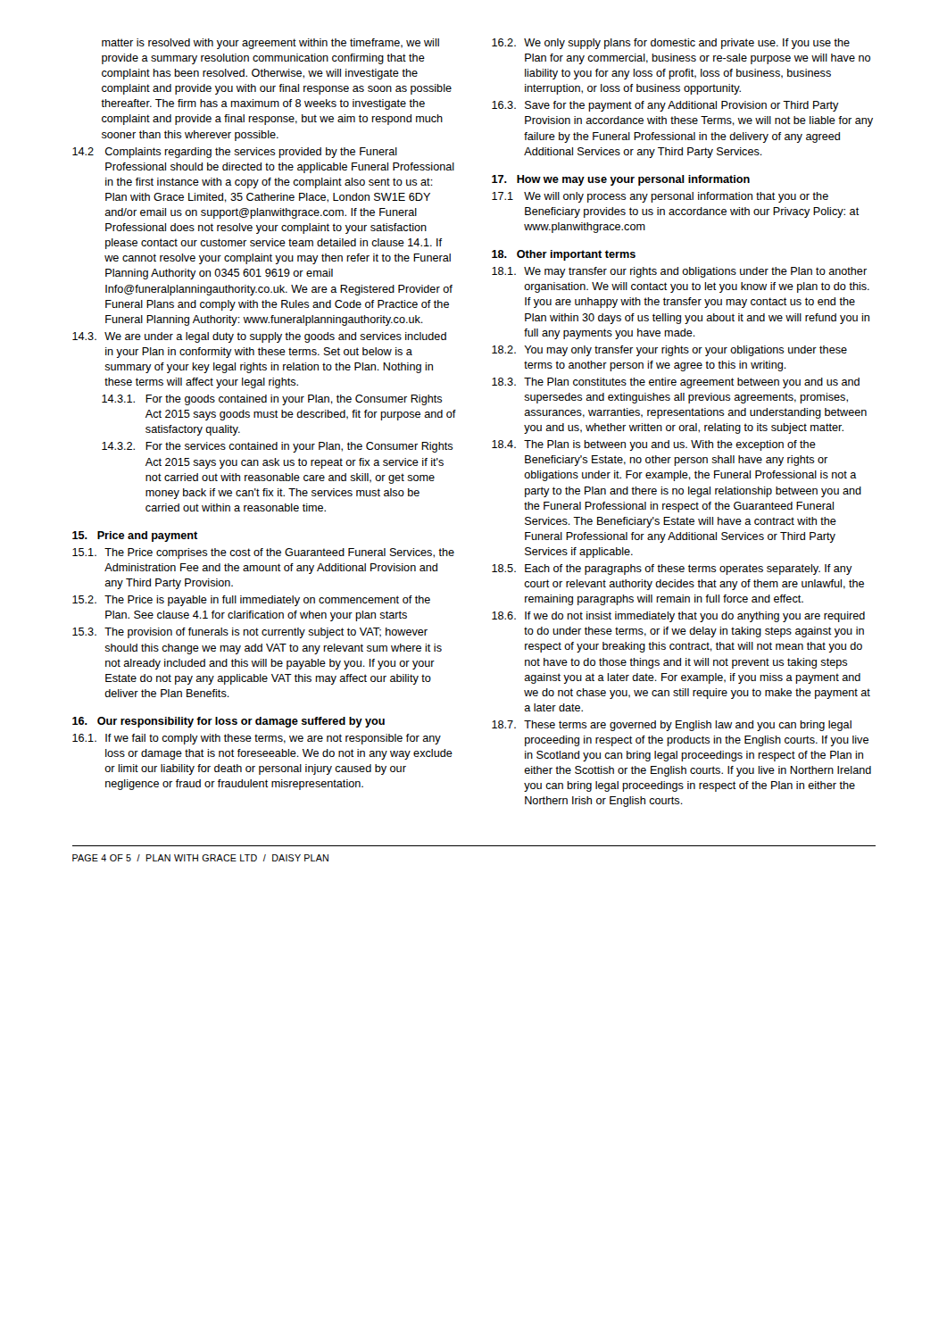matter is resolved with your agreement within the timeframe, we will provide a summary resolution communication confirming that the complaint has been resolved. Otherwise, we will investigate the complaint and provide you with our final response as soon as possible thereafter. The firm has a maximum of 8 weeks to investigate the complaint and provide a final response, but we aim to respond much sooner than this wherever possible.
14.2
Complaints regarding the services provided by the Funeral Professional should be directed to the applicable Funeral Professional in the first instance with a copy of the complaint also sent to us at: Plan with Grace Limited, 35 Catherine Place, London SW1E 6DY and/or email us on support@planwithgrace.com. If the Funeral Professional does not resolve your complaint to your satisfaction please contact our customer service team detailed in clause 14.1. If we cannot resolve your complaint you may then refer it to the Funeral Planning Authority on 0345 601 9619 or email Info@funeralplanningauthority.co.uk. We are a Registered Provider of Funeral Plans and comply with the Rules and Code of Practice of the Funeral Planning Authority: www.funeralplanningauthority.co.uk.
14.3.
We are under a legal duty to supply the goods and services included in your Plan in conformity with these terms. Set out below is a summary of your key legal rights in relation to the Plan. Nothing in these terms will affect your legal rights.
14.3.1.
For the goods contained in your Plan, the Consumer Rights Act 2015 says goods must be described, fit for purpose and of satisfactory quality.
14.3.2.
For the services contained in your Plan, the Consumer Rights Act 2015 says you can ask us to repeat or fix a service if it's not carried out with reasonable care and skill, or get some money back if we can't fix it. The services must also be carried out within a reasonable time.
15. Price and payment
15.1.
The Price comprises the cost of the Guaranteed Funeral Services, the Administration Fee and the amount of any Additional Provision and any Third Party Provision.
15.2.
The Price is payable in full immediately on commencement of the Plan. See clause 4.1 for clarification of when your plan starts
15.3.
The provision of funerals is not currently subject to VAT; however should this change we may add VAT to any relevant sum where it is not already included and this will be payable by you. If you or your Estate do not pay any applicable VAT this may affect our ability to deliver the Plan Benefits.
16. Our responsibility for loss or damage suffered by you
16.1.
If we fail to comply with these terms, we are not responsible for any loss or damage that is not foreseeable. We do not in any way exclude or limit our liability for death or personal injury caused by our negligence or fraud or fraudulent misrepresentation.
16.2.
We only supply plans for domestic and private use. If you use the Plan for any commercial, business or re-sale purpose we will have no liability to you for any loss of profit, loss of business, business interruption, or loss of business opportunity.
16.3.
Save for the payment of any Additional Provision or Third Party Provision in accordance with these Terms, we will not be liable for any failure by the Funeral Professional in the delivery of any agreed Additional Services or any Third Party Services.
17. How we may use your personal information
17.1
We will only process any personal information that you or the Beneficiary provides to us in accordance with our Privacy Policy: at www.planwithgrace.com
18. Other important terms
18.1.
We may transfer our rights and obligations under the Plan to another organisation. We will contact you to let you know if we plan to do this. If you are unhappy with the transfer you may contact us to end the Plan within 30 days of us telling you about it and we will refund you in full any payments you have made.
18.2.
You may only transfer your rights or your obligations under these terms to another person if we agree to this in writing.
18.3.
The Plan constitutes the entire agreement between you and us and supersedes and extinguishes all previous agreements, promises, assurances, warranties, representations and understanding between you and us, whether written or oral, relating to its subject matter.
18.4.
The Plan is between you and us. With the exception of the Beneficiary's Estate, no other person shall have any rights or obligations under it. For example, the Funeral Professional is not a party to the Plan and there is no legal relationship between you and the Funeral Professional in respect of the Guaranteed Funeral Services. The Beneficiary's Estate will have a contract with the Funeral Professional for any Additional Services or Third Party Services if applicable.
18.5.
Each of the paragraphs of these terms operates separately. If any court or relevant authority decides that any of them are unlawful, the remaining paragraphs will remain in full force and effect.
18.6.
If we do not insist immediately that you do anything you are required to do under these terms, or if we delay in taking steps against you in respect of your breaking this contract, that will not mean that you do not have to do those things and it will not prevent us taking steps against you at a later date. For example, if you miss a payment and we do not chase you, we can still require you to make the payment at a later date.
18.7.
These terms are governed by English law and you can bring legal proceeding in respect of the products in the English courts. If you live in Scotland you can bring legal proceedings in respect of the Plan in either the Scottish or the English courts. If you live in Northern Ireland you can bring legal proceedings in respect of the Plan in either the Northern Irish or English courts.
PAGE 4 OF 5 / PLAN WITH GRACE LTD / DAISY PLAN